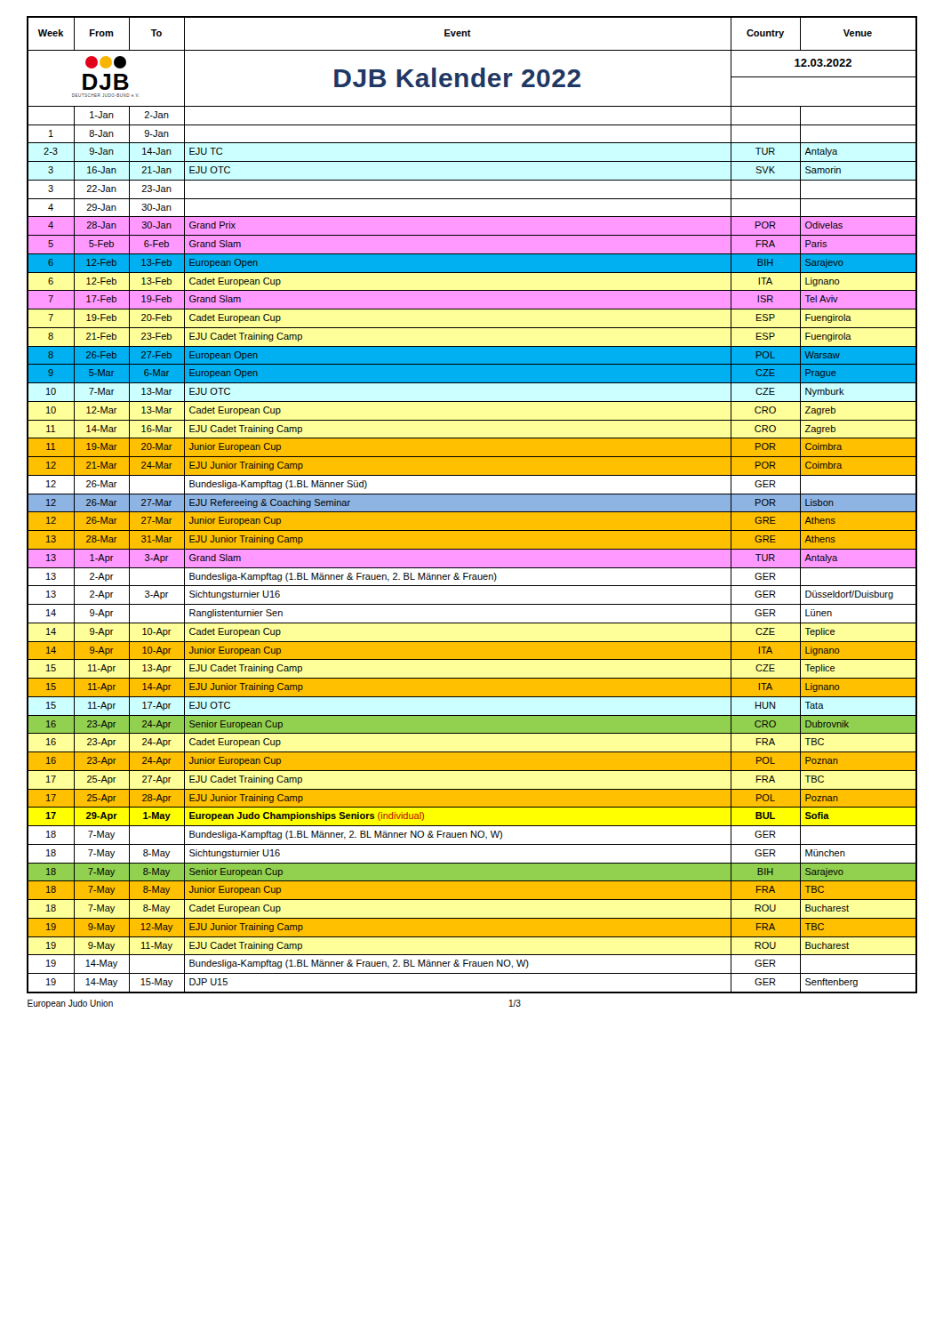| DJB DEUTSCHER JUDO-BUND e.V. | DJB Kalender 2022 | 12.03.2022 |
| Week | From | To | Event | Country | Venue |
| | 1-Jan | 2-Jan | | | |
| 1 | 8-Jan | 9-Jan | | | |
| 2-3 | 9-Jan | 14-Jan | EJU TC | TUR | Antalya |
| 3 | 16-Jan | 21-Jan | EJU OTC | SVK | Samorin |
| 3 | 22-Jan | 23-Jan | | | |
| 4 | 29-Jan | 30-Jan | | | |
| 4 | 28-Jan | 30-Jan | Grand Prix | POR | Odivelas |
| 5 | 5-Feb | 6-Feb | Grand Slam | FRA | Paris |
| 6 | 12-Feb | 13-Feb | European Open | BIH | Sarajevo |
| 6 | 12-Feb | 13-Feb | Cadet European Cup | ITA | Lignano |
| 7 | 17-Feb | 19-Feb | Grand Slam | ISR | Tel Aviv |
| 7 | 19-Feb | 20-Feb | Cadet European Cup | ESP | Fuengirola |
| 8 | 21-Feb | 23-Feb | EJU Cadet Training Camp | ESP | Fuengirola |
| 8 | 26-Feb | 27-Feb | European Open | POL | Warsaw |
| 9 | 5-Mar | 6-Mar | European Open | CZE | Prague |
| 10 | 7-Mar | 13-Mar | EJU OTC | CZE | Nymburk |
| 10 | 12-Mar | 13-Mar | Cadet European Cup | CRO | Zagreb |
| 11 | 14-Mar | 16-Mar | EJU Cadet Training Camp | CRO | Zagreb |
| 11 | 19-Mar | 20-Mar | Junior European Cup | POR | Coimbra |
| 12 | 21-Mar | 24-Mar | EJU Junior Training Camp | POR | Coimbra |
| 12 | 26-Mar | | Bundesliga-Kampftag (1.BL Männer Süd) | GER | |
| 12 | 26-Mar | 27-Mar | EJU Refereeing & Coaching Seminar | POR | Lisbon |
| 12 | 26-Mar | 27-Mar | Junior European Cup | GRE | Athens |
| 13 | 28-Mar | 31-Mar | EJU Junior Training Camp | GRE | Athens |
| 13 | 1-Apr | 3-Apr | Grand Slam | TUR | Antalya |
| 13 | 2-Apr | | Bundesliga-Kampftag (1.BL Männer & Frauen, 2. BL Männer & Frauen) | GER | |
| 13 | 2-Apr | 3-Apr | Sichtungsturnier U16 | GER | Düsseldorf/Duisburg |
| 14 | 9-Apr | | Ranglistenturnier Sen | GER | Lünen |
| 14 | 9-Apr | 10-Apr | Cadet European Cup | CZE | Teplice |
| 14 | 9-Apr | 10-Apr | Junior European Cup | ITA | Lignano |
| 15 | 11-Apr | 13-Apr | EJU Cadet Training Camp | CZE | Teplice |
| 15 | 11-Apr | 14-Apr | EJU Junior Training Camp | ITA | Lignano |
| 15 | 11-Apr | 17-Apr | EJU OTC | HUN | Tata |
| 16 | 23-Apr | 24-Apr | Senior European Cup | CRO | Dubrovnik |
| 16 | 23-Apr | 24-Apr | Cadet European Cup | FRA | TBC |
| 16 | 23-Apr | 24-Apr | Junior European Cup | POL | Poznan |
| 17 | 25-Apr | 27-Apr | EJU Cadet Training Camp | FRA | TBC |
| 17 | 25-Apr | 28-Apr | EJU Junior Training Camp | POL | Poznan |
| 17 | 29-Apr | 1-May | European Judo Championships Seniors (individual) | BUL | Sofia |
| 18 | 7-May | | Bundesliga-Kampftag (1.BL Männer, 2. BL Männer NO & Frauen NO, W) | GER | |
| 18 | 7-May | 8-May | Sichtungsturnier U16 | GER | München |
| 18 | 7-May | 8-May | Senior European Cup | BIH | Sarajevo |
| 18 | 7-May | 8-May | Junior European Cup | FRA | TBC |
| 18 | 7-May | 8-May | Cadet European Cup | ROU | Bucharest |
| 19 | 9-May | 12-May | EJU Junior Training Camp | FRA | TBC |
| 19 | 9-May | 11-May | EJU Cadet Training Camp | ROU | Bucharest |
| 19 | 14-May | | Bundesliga-Kampftag (1.BL Männer & Frauen, 2. BL Männer & Frauen NO, W) | GER | |
| 19 | 14-May | 15-May | DJP U15 | GER | Senftenberg |
European Judo Union 1/3